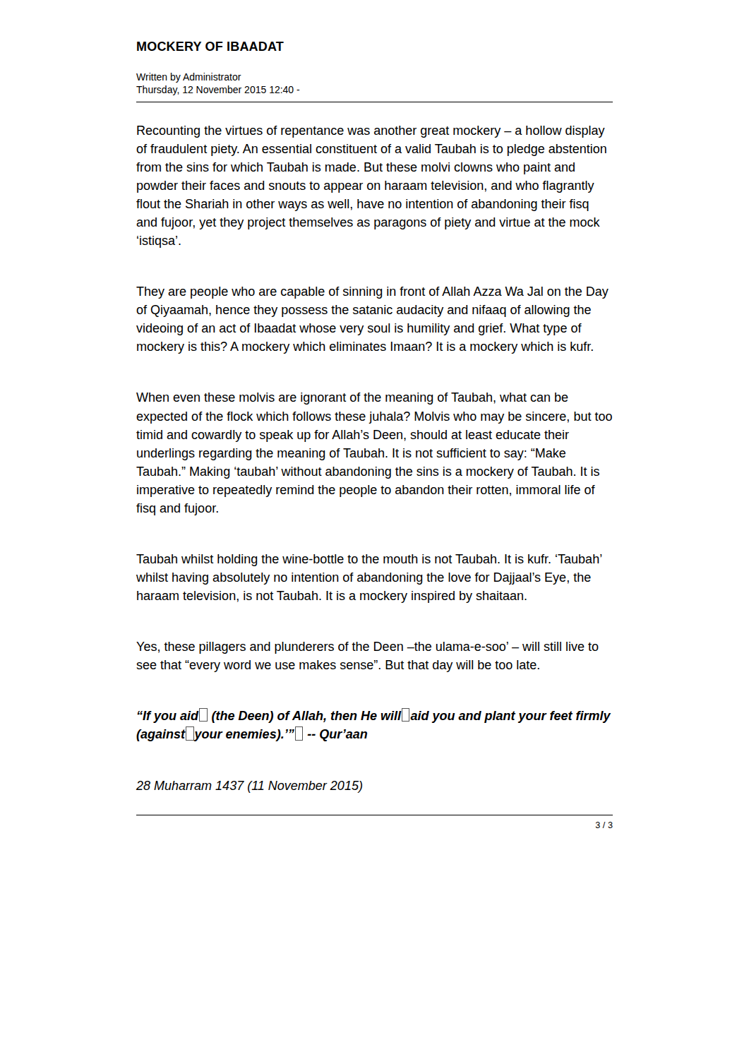MOCKERY OF IBAADAT
Written by Administrator
Thursday, 12 November 2015 12:40 -
Recounting the virtues of repentance was another great mockery – a hollow display of fraudulent piety. An essential constituent of a valid Taubah is to pledge abstention from the sins for which Taubah is made. But these molvi clowns who paint and powder their faces and snouts to appear on haraam television, and who flagrantly flout the Shariah in other ways as well, have no intention of abandoning their fisq and fujoor, yet they project themselves as paragons of piety and virtue at the mock ‘istiqsa’.
They are people who are capable of sinning in front of Allah Azza Wa Jal on the Day of Qiyaamah, hence they possess the satanic audacity and nifaaq of allowing the videoing of an act of Ibaadat whose very soul is humility and grief. What type of mockery is this? A mockery which eliminates Imaan? It is a mockery which is kufr.
When even these molvis are ignorant of the meaning of Taubah, what can be expected of the flock which follows these juhala? Molvis who may be sincere, but too timid and cowardly to speak up for Allah’s Deen, should at least educate their underlings regarding the meaning of Taubah. It is not sufficient to say: “Make Taubah.” Making ‘taubah’ without abandoning the sins is a mockery of Taubah. It is imperative to repeatedly remind the people to abandon their rotten, immoral life of fisq and fujoor.
Taubah whilst holding the wine-bottle to the mouth is not Taubah. It is kufr. ‘Taubah’ whilst having absolutely no intention of abandoning the love for Dajjaal’s Eye, the haraam television, is not Taubah. It is a mockery inspired by shaitaan.
Yes, these pillagers and plunderers of the Deen –the ulama-e-soo’ – will still live to see that “every word we use makes sense”. But that day will be too late.
“If you aid (the Deen) of Allah, then He will aid you and plant your feet firmly (against your enemies).’” -- Qur’aan
28 Muharram 1437 (11 November 2015)
3 / 3